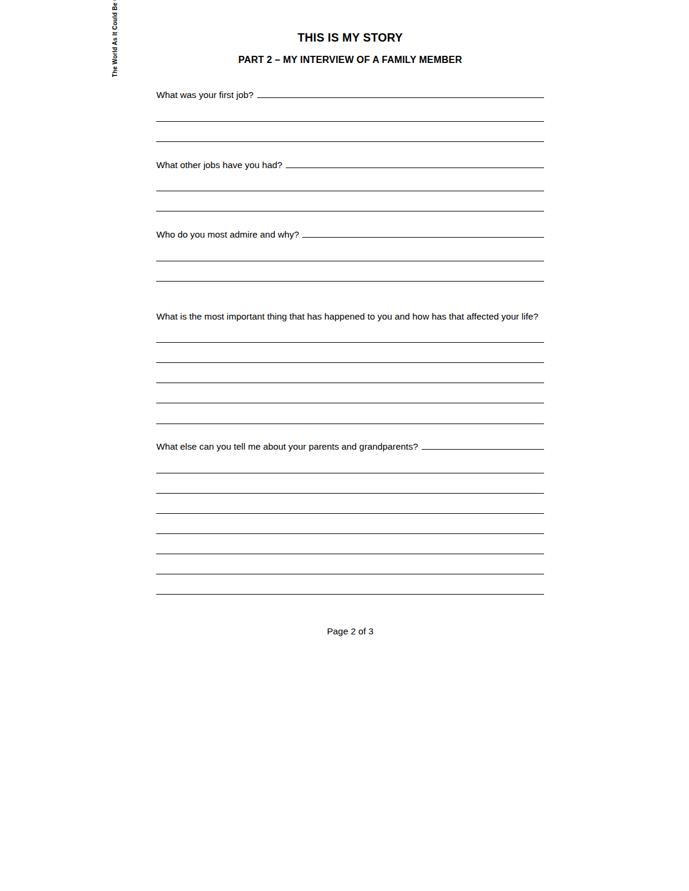The World As It Could Be © Human Rights Education Program | This work is licensed under a Creative Commons Attribution 4.0 International License.
THIS IS MY STORY
PART 2 – MY INTERVIEW OF A FAMILY MEMBER
What was your first job?
What other jobs have you had?
Who do you most admire and why?
What is the most important thing that has happened to you and how has that affected your life?
What else can you tell me about your parents and grandparents?
Page 2 of 3